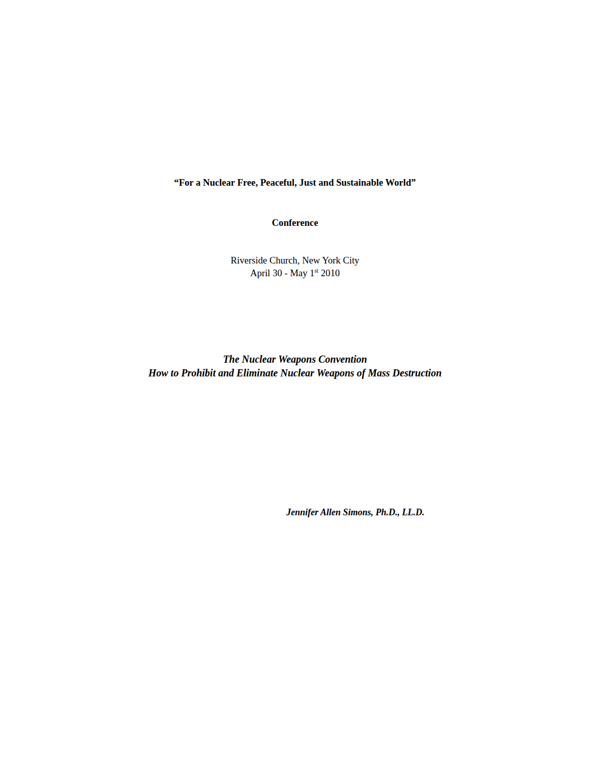“For a Nuclear Free, Peaceful, Just and Sustainable World”
Conference
Riverside Church, New York City April 30 - May 1st 2010
The Nuclear Weapons Convention How to Prohibit and Eliminate Nuclear Weapons of Mass Destruction
Jennifer Allen Simons, Ph.D., LL.D.